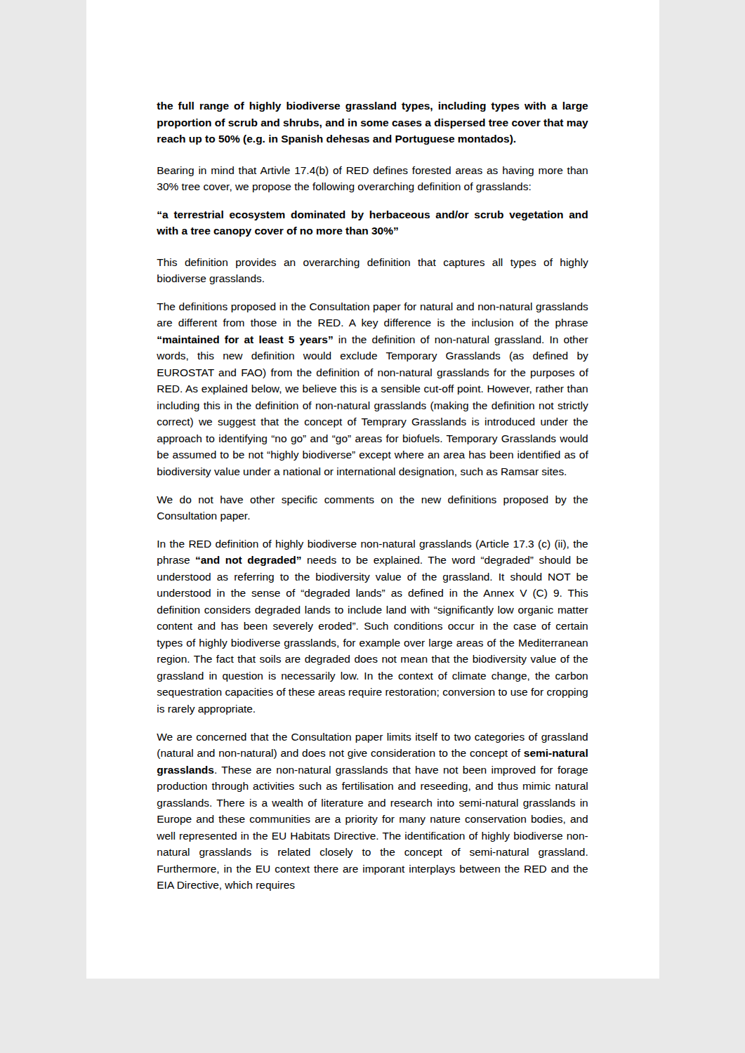the full range of highly biodiverse grassland types, including types with a large proportion of scrub and shrubs, and in some cases a dispersed tree cover that may reach up to 50% (e.g. in Spanish dehesas and Portuguese montados).
Bearing in mind that Artivle 17.4(b) of RED defines forested areas as having more than 30% tree cover, we propose the following overarching definition of grasslands:
“a terrestrial ecosystem dominated by herbaceous and/or scrub vegetation and with a tree canopy cover of no more than 30%”
This definition provides an overarching definition that captures all types of highly biodiverse grasslands.
The definitions proposed in the Consultation paper for natural and non-natural grasslands are different from those in the RED. A key difference is the inclusion of the phrase “maintained for at least 5 years” in the definition of non-natural grassland. In other words, this new definition would exclude Temporary Grasslands (as defined by EUROSTAT and FAO) from the definition of non-natural grasslands for the purposes of RED. As explained below, we believe this is a sensible cut-off point. However, rather than including this in the definition of non-natural grasslands (making the definition not strictly correct) we suggest that the concept of Temprary Grasslands is introduced under the approach to identifying “no go” and “go” areas for biofuels. Temporary Grasslands would be assumed to be not “highly biodiverse” except where an area has been identified as of biodiversity value under a national or international designation, such as Ramsar sites.
We do not have other specific comments on the new definitions proposed by the Consultation paper.
In the RED definition of highly biodiverse non-natural grasslands (Article 17.3 (c) (ii), the phrase “and not degraded” needs to be explained. The word “degraded” should be understood as referring to the biodiversity value of the grassland. It should NOT be understood in the sense of “degraded lands” as defined in the Annex V (C) 9. This definition considers degraded lands to include land with “significantly low organic matter content and has been severely eroded”. Such conditions occur in the case of certain types of highly biodiverse grasslands, for example over large areas of the Mediterranean region. The fact that soils are degraded does not mean that the biodiversity value of the grassland in question is necessarily low. In the context of climate change, the carbon sequestration capacities of these areas require restoration; conversion to use for cropping is rarely appropriate.
We are concerned that the Consultation paper limits itself to two categories of grassland (natural and non-natural) and does not give consideration to the concept of semi-natural grasslands. These are non-natural grasslands that have not been improved for forage production through activities such as fertilisation and reseeding, and thus mimic natural grasslands. There is a wealth of literature and research into semi-natural grasslands in Europe and these communities are a priority for many nature conservation bodies, and well represented in the EU Habitats Directive. The identification of highly biodiverse non-natural grasslands is related closely to the concept of semi-natural grassland. Furthermore, in the EU context there are imporant interplays between the RED and the EIA Directive, which requires